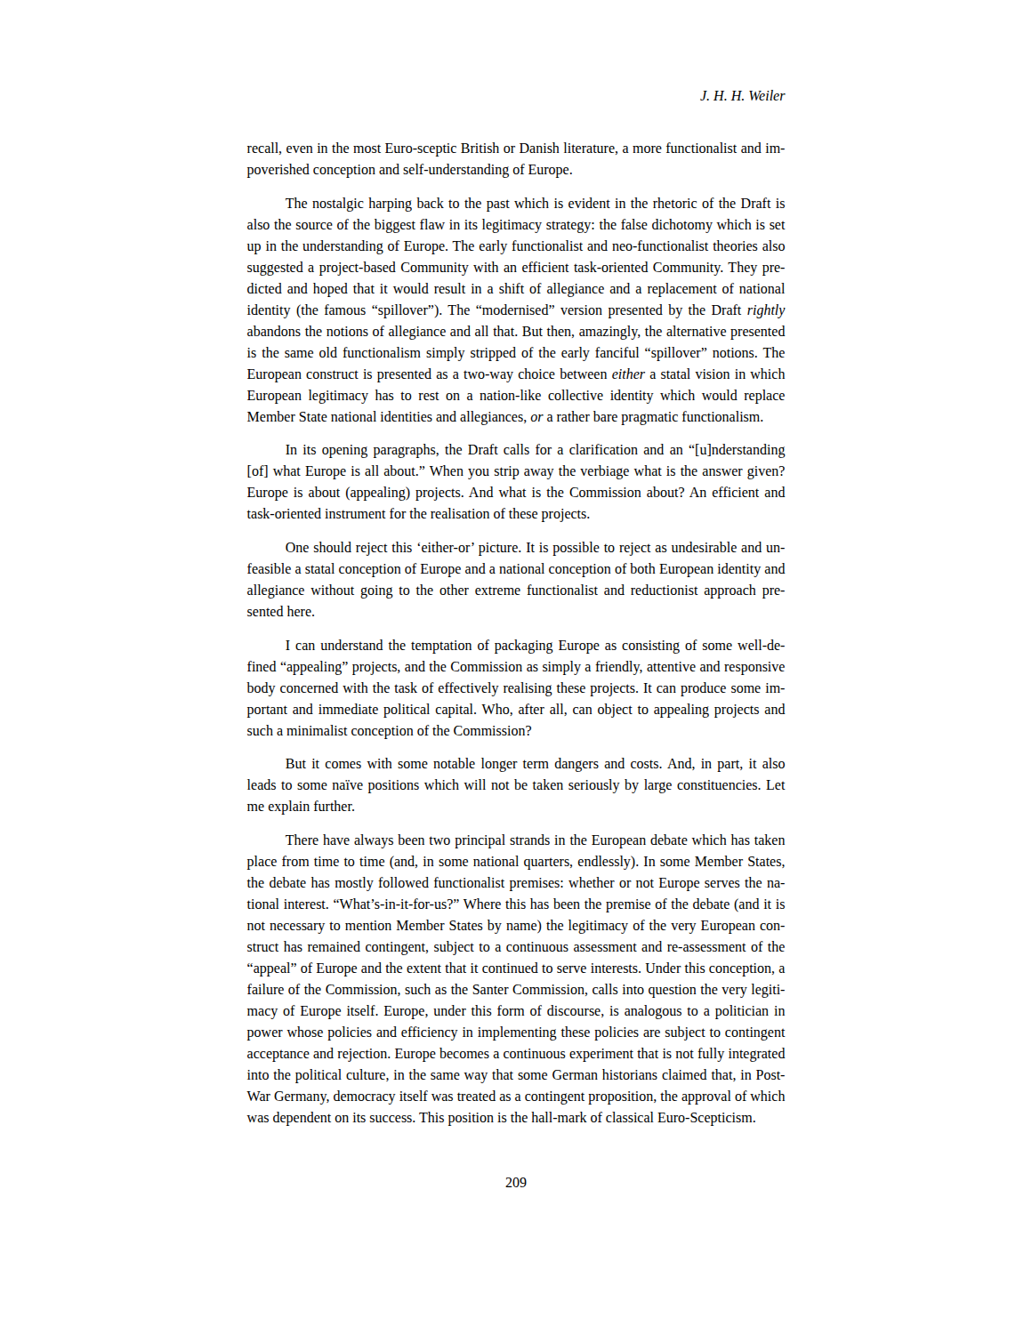J. H. H. Weiler
recall, even in the most Euro-sceptic British or Danish literature, a more functionalist and impoverished conception and self-understanding of Europe.
The nostalgic harping back to the past which is evident in the rhetoric of the Draft is also the source of the biggest flaw in its legitimacy strategy: the false dichotomy which is set up in the understanding of Europe. The early functionalist and neo-functionalist theories also suggested a project-based Community with an efficient task-oriented Community. They predicted and hoped that it would result in a shift of allegiance and a replacement of national identity (the famous “spillover”). The “modernised” version presented by the Draft rightly abandons the notions of allegiance and all that. But then, amazingly, the alternative presented is the same old functionalism simply stripped of the early fanciful “spillover” notions. The European construct is presented as a two-way choice between either a statal vision in which European legitimacy has to rest on a nation-like collective identity which would replace Member State national identities and allegiances, or a rather bare pragmatic functionalism.
In its opening paragraphs, the Draft calls for a clarification and an “[u]nderstanding [of] what Europe is all about.” When you strip away the verbiage what is the answer given? Europe is about (appealing) projects. And what is the Commission about? An efficient and task-oriented instrument for the realisation of these projects.
One should reject this ‘either-or’ picture. It is possible to reject as undesirable and unfeasible a statal conception of Europe and a national conception of both European identity and allegiance without going to the other extreme functionalist and reductionist approach presented here.
I can understand the temptation of packaging Europe as consisting of some well-defined “appealing” projects, and the Commission as simply a friendly, attentive and responsive body concerned with the task of effectively realising these projects. It can produce some important and immediate political capital. Who, after all, can object to appealing projects and such a minimalist conception of the Commission?
But it comes with some notable longer term dangers and costs. And, in part, it also leads to some naïve positions which will not be taken seriously by large constituencies. Let me explain further.
There have always been two principal strands in the European debate which has taken place from time to time (and, in some national quarters, endlessly). In some Member States, the debate has mostly followed functionalist premises: whether or not Europe serves the national interest. “What’s-in-it-for-us?” Where this has been the premise of the debate (and it is not necessary to mention Member States by name) the legitimacy of the very European construct has remained contingent, subject to a continuous assessment and re-assessment of the “appeal” of Europe and the extent that it continued to serve interests. Under this conception, a failure of the Commission, such as the Santer Commission, calls into question the very legitimacy of Europe itself. Europe, under this form of discourse, is analogous to a politician in power whose policies and efficiency in implementing these policies are subject to contingent acceptance and rejection. Europe becomes a continuous experiment that is not fully integrated into the political culture, in the same way that some German historians claimed that, in Post-War Germany, democracy itself was treated as a contingent proposition, the approval of which was dependent on its success. This position is the hall-mark of classical Euro-Scepticism.
209